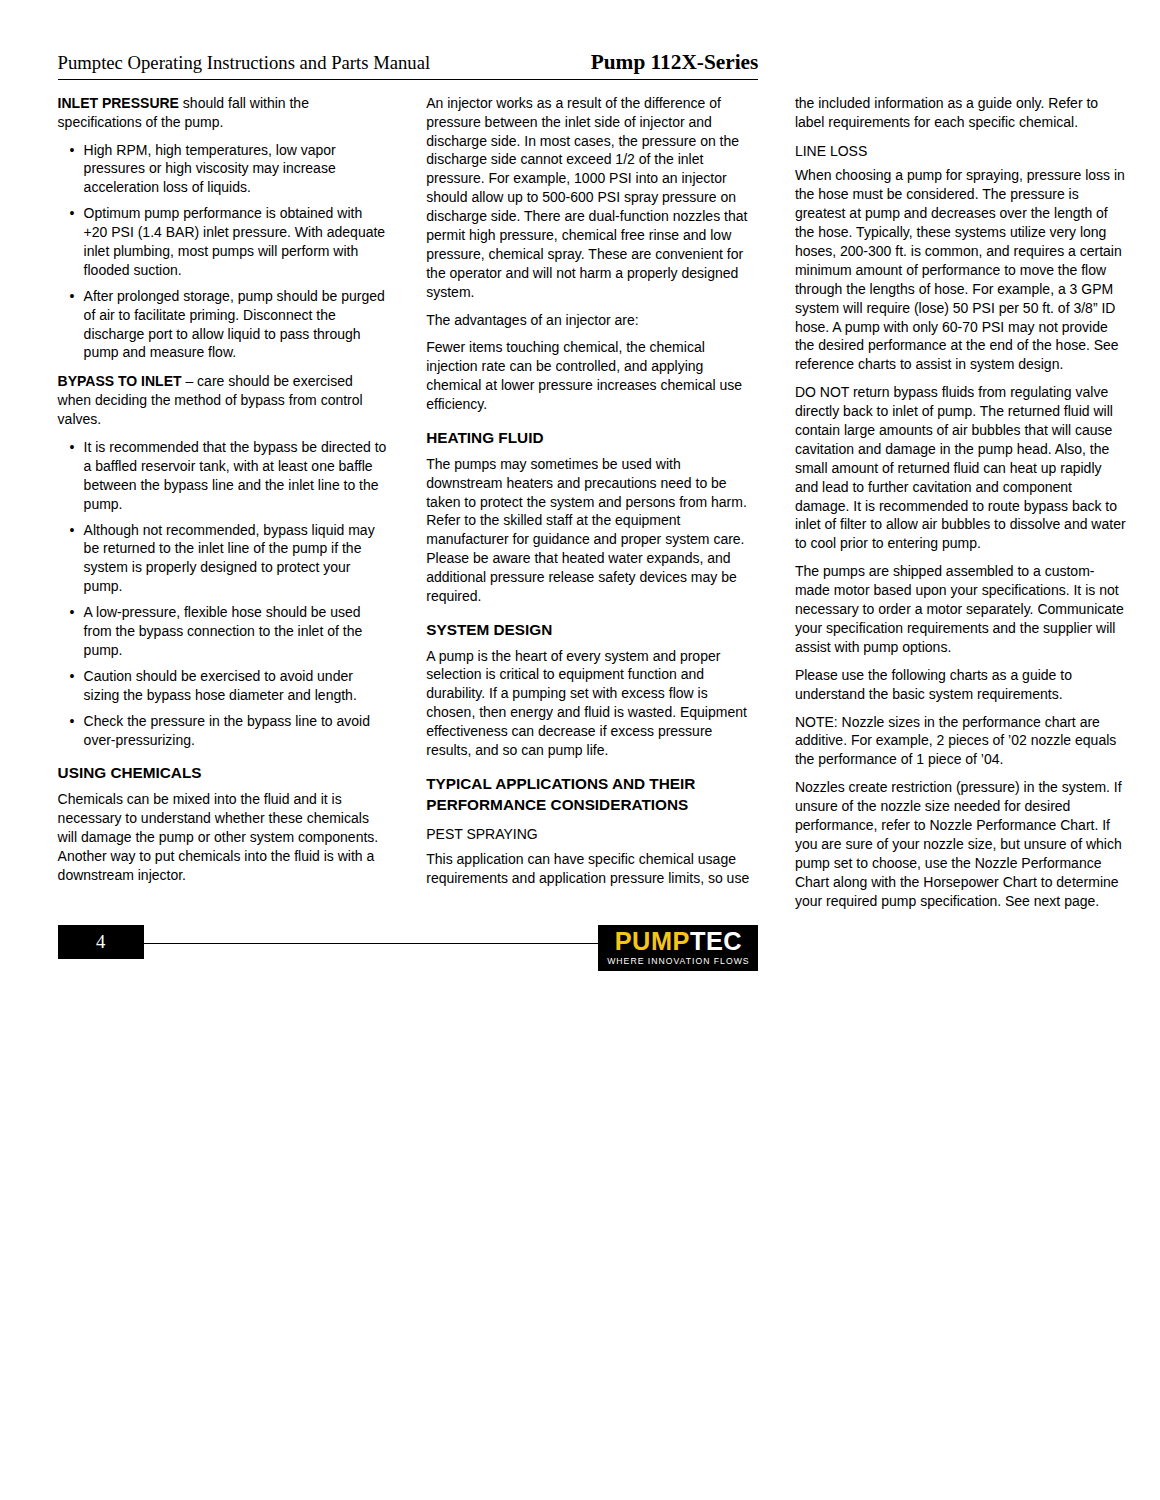Pumptec Operating Instructions and Parts Manual
Pump 112X-Series
Inlet pressure should fall within the specifications of the pump.
High RPM, high temperatures, low vapor pressures or high viscosity may increase acceleration loss of liquids.
Optimum pump performance is obtained with +20 PSI (1.4 BAR) inlet pressure. With adequate inlet plumbing, most pumps will perform with flooded suction.
After prolonged storage, pump should be purged of air to facilitate priming. Disconnect the discharge port to allow liquid to pass through pump and measure flow.
Bypass to inlet – care should be exercised when deciding the method of bypass from control valves.
It is recommended that the bypass be directed to a baffled reservoir tank, with at least one baffle between the bypass line and the inlet line to the pump.
Although not recommended, bypass liquid may be returned to the inlet line of the pump if the system is properly designed to protect your pump.
A low-pressure, flexible hose should be used from the bypass connection to the inlet of the pump.
Caution should be exercised to avoid under sizing the bypass hose diameter and length.
Check the pressure in the bypass line to avoid over-pressurizing.
Using Chemicals
Chemicals can be mixed into the fluid and it is necessary to understand whether these chemicals will damage the pump or other system components. Another way to put chemicals into the fluid is with a downstream injector.
An injector works as a result of the difference of pressure between the inlet side of injector and discharge side. In most cases, the pressure on the discharge side cannot exceed 1/2 of the inlet pressure. For example, 1000 PSI into an injector should allow up to 500-600 PSI spray pressure on discharge side. There are dual-function nozzles that permit high pressure, chemical free rinse and low pressure, chemical spray. These are convenient for the operator and will not harm a properly designed system.
The advantages of an injector are:
Fewer items touching chemical, the chemical injection rate can be controlled, and applying chemical at lower pressure increases chemical use efficiency.
Heating Fluid
The pumps may sometimes be used with downstream heaters and precautions need to be taken to protect the system and persons from harm. Refer to the skilled staff at the equipment manufacturer for guidance and proper system care. Please be aware that heated water expands, and additional pressure release safety devices may be required.
System Design
A pump is the heart of every system and proper selection is critical to equipment function and durability. If a pumping set with excess flow is chosen, then energy and fluid is wasted. Equipment effectiveness can decrease if excess pressure results, and so can pump life.
Typical Applications and Their Performance Considerations
Pest Spraying
This application can have specific chemical usage requirements and application pressure limits, so use the included information as a guide only. Refer to label requirements for each specific chemical.
Line Loss
When choosing a pump for spraying, pressure loss in the hose must be considered. The pressure is greatest at pump and decreases over the length of the hose. Typically, these systems utilize very long hoses, 200-300 ft. is common, and requires a certain minimum amount of performance to move the flow through the lengths of hose. For example, a 3 GPM system will require (lose) 50 PSI per 50 ft. of 3/8” ID hose. A pump with only 60-70 PSI may not provide the desired performance at the end of the hose. See reference charts to assist in system design.
DO NOT return bypass fluids from regulating valve directly back to inlet of pump. The returned fluid will contain large amounts of air bubbles that will cause cavitation and damage in the pump head. Also, the small amount of returned fluid can heat up rapidly and lead to further cavitation and component damage. It is recommended to route bypass back to inlet of filter to allow air bubbles to dissolve and water to cool prior to entering pump.
The pumps are shipped assembled to a custom-made motor based upon your specifications. It is not necessary to order a motor separately. Communicate your specification requirements and the supplier will assist with pump options.
Please use the following charts as a guide to understand the basic system requirements.
NOTE: Nozzle sizes in the performance chart are additive. For example, 2 pieces of ’02 nozzle equals the performance of 1 piece of ’04.
Nozzles create restriction (pressure) in the system. If unsure of the nozzle size needed for desired performance, refer to Nozzle Performance Chart. If you are sure of your nozzle size, but unsure of which pump set to choose, use the Nozzle Performance Chart along with the Horsepower Chart to determine your required pump specification. See next page.
4
PUMPTEC
WHERE INNOVATION FLOWS